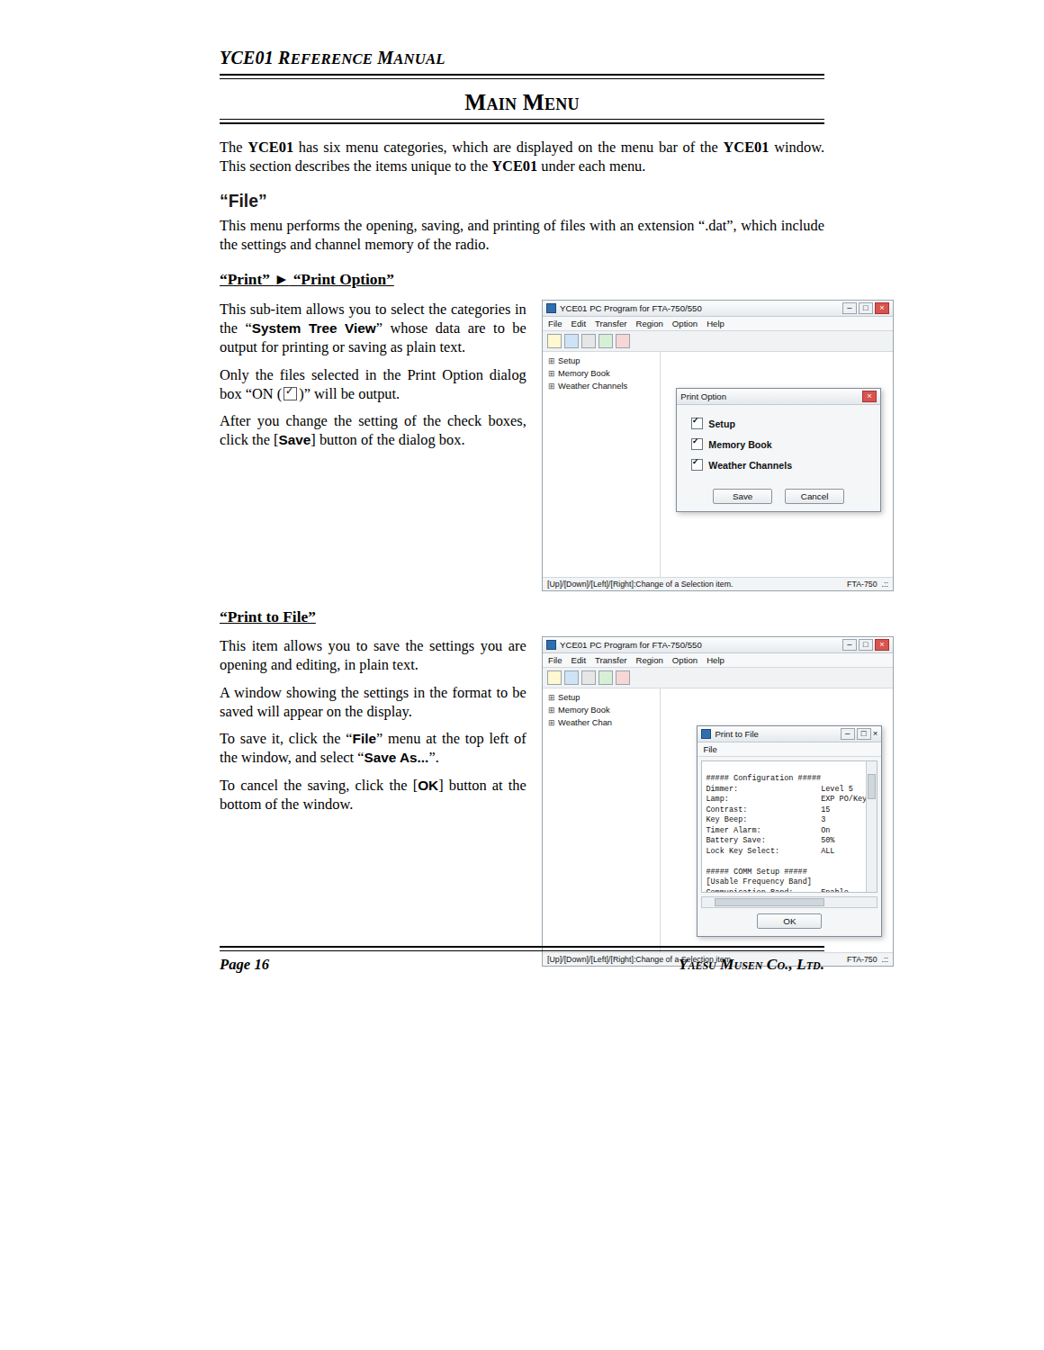YCE01 REFERENCE MANUAL
Main Menu
The YCE01 has six menu categories, which are displayed on the menu bar of the YCE01 window. This section describes the items unique to the YCE01 under each menu.
“File”
This menu performs the opening, saving, and printing of files with an extension “.dat”, which include the settings and channel memory of the radio.
“Print” ► “Print Option”
This sub-item allows you to select the categories in the “System Tree View” whose data are to be output for printing or saving as plain text.
Only the files selected in the Print Option dialog box “ON ( )” will be output.
After you change the setting of the check boxes, click the [Save] button of the dialog box.
YCE01 PC Program for FTA-750/550
–□×
File Edit Transfer Region Option Help
Setup
Memory Book
Weather Channels
YCE01
Print Option ×
Setup
Memory Book
Weather Channels
Save Cancel
[Up]/[Down]/[Left]/[Right]:Change of a Selection item. FTA-750 .::
“Print to File”
This item allows you to save the settings you are opening and editing, in plain text.
A window showing the settings in the format to be saved will appear on the display.
To save it, click the “File” menu at the top left of the window, and select “Save As...”.
To cancel the saving, click the [OK] button at the bottom of the window.
YCE01 PC Program for FTA-750/550
–□×
File Edit Transfer Region Option Help
Setup
Memory Book
Weather Chan
Print to File – □ ×
File
##### Configuration ##### Dimmer: Level 5 Lamp: EXP PO/Key Contrast: 15 Key Beep: 3 Timer Alarm: On Battery Save: 50% Lock Key Select: ALL ##### COMM Setup ##### [Usable Frequency Band] Communication Band: Enable 8.33kHz: Enable Weather Band: Enable Weather Alert: Off Emergency Call: On
OK
[Up]/[Down]/[Left]/[Right]:Change of a Selection item. FTA-750 .::
Page 16 Yaesu Musen Co., Ltd.